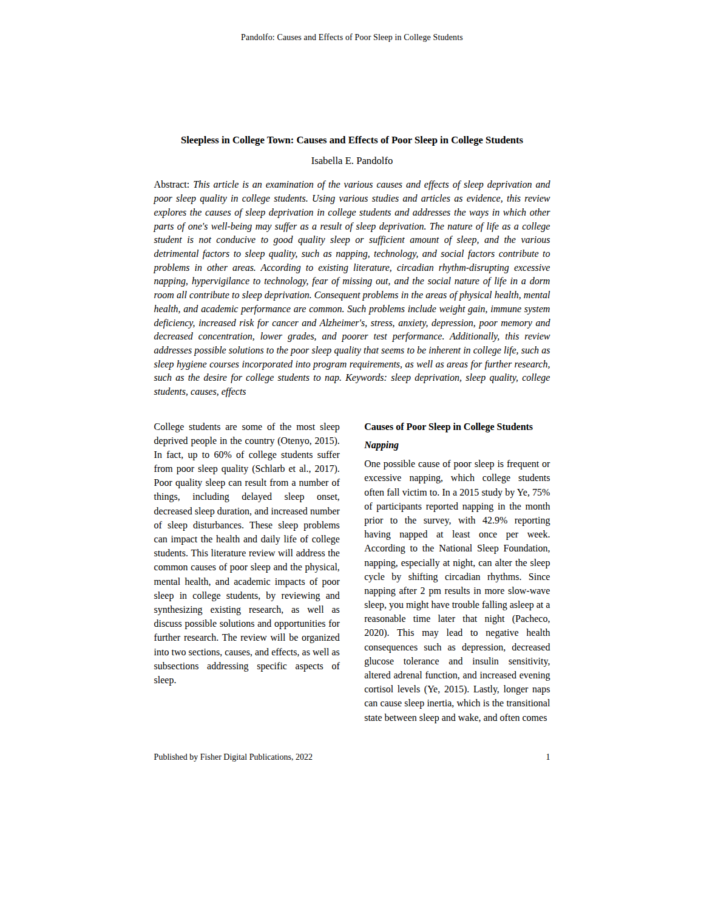Pandolfo: Causes and Effects of Poor Sleep in College Students
Sleepless in College Town: Causes and Effects of Poor Sleep in College Students
Isabella E. Pandolfo
Abstract: This article is an examination of the various causes and effects of sleep deprivation and poor sleep quality in college students. Using various studies and articles as evidence, this review explores the causes of sleep deprivation in college students and addresses the ways in which other parts of one's well-being may suffer as a result of sleep deprivation. The nature of life as a college student is not conducive to good quality sleep or sufficient amount of sleep, and the various detrimental factors to sleep quality, such as napping, technology, and social factors contribute to problems in other areas. According to existing literature, circadian rhythm-disrupting excessive napping, hypervigilance to technology, fear of missing out, and the social nature of life in a dorm room all contribute to sleep deprivation. Consequent problems in the areas of physical health, mental health, and academic performance are common. Such problems include weight gain, immune system deficiency, increased risk for cancer and Alzheimer's, stress, anxiety, depression, poor memory and decreased concentration, lower grades, and poorer test performance. Additionally, this review addresses possible solutions to the poor sleep quality that seems to be inherent in college life, such as sleep hygiene courses incorporated into program requirements, as well as areas for further research, such as the desire for college students to nap. Keywords: sleep deprivation, sleep quality, college students, causes, effects
College students are some of the most sleep deprived people in the country (Otenyo, 2015). In fact, up to 60% of college students suffer from poor sleep quality (Schlarb et al., 2017). Poor quality sleep can result from a number of things, including delayed sleep onset, decreased sleep duration, and increased number of sleep disturbances. These sleep problems can impact the health and daily life of college students. This literature review will address the common causes of poor sleep and the physical, mental health, and academic impacts of poor sleep in college students, by reviewing and synthesizing existing research, as well as discuss possible solutions and opportunities for further research. The review will be organized into two sections, causes, and effects, as well as subsections addressing specific aspects of sleep.
Causes of Poor Sleep in College Students
Napping
One possible cause of poor sleep is frequent or excessive napping, which college students often fall victim to. In a 2015 study by Ye, 75% of participants reported napping in the month prior to the survey, with 42.9% reporting having napped at least once per week. According to the National Sleep Foundation, napping, especially at night, can alter the sleep cycle by shifting circadian rhythms. Since napping after 2 pm results in more slow-wave sleep, you might have trouble falling asleep at a reasonable time later that night (Pacheco, 2020). This may lead to negative health consequences such as depression, decreased glucose tolerance and insulin sensitivity, altered adrenal function, and increased evening cortisol levels (Ye, 2015). Lastly, longer naps can cause sleep inertia, which is the transitional state between sleep and wake, and often comes
Published by Fisher Digital Publications, 2022
1